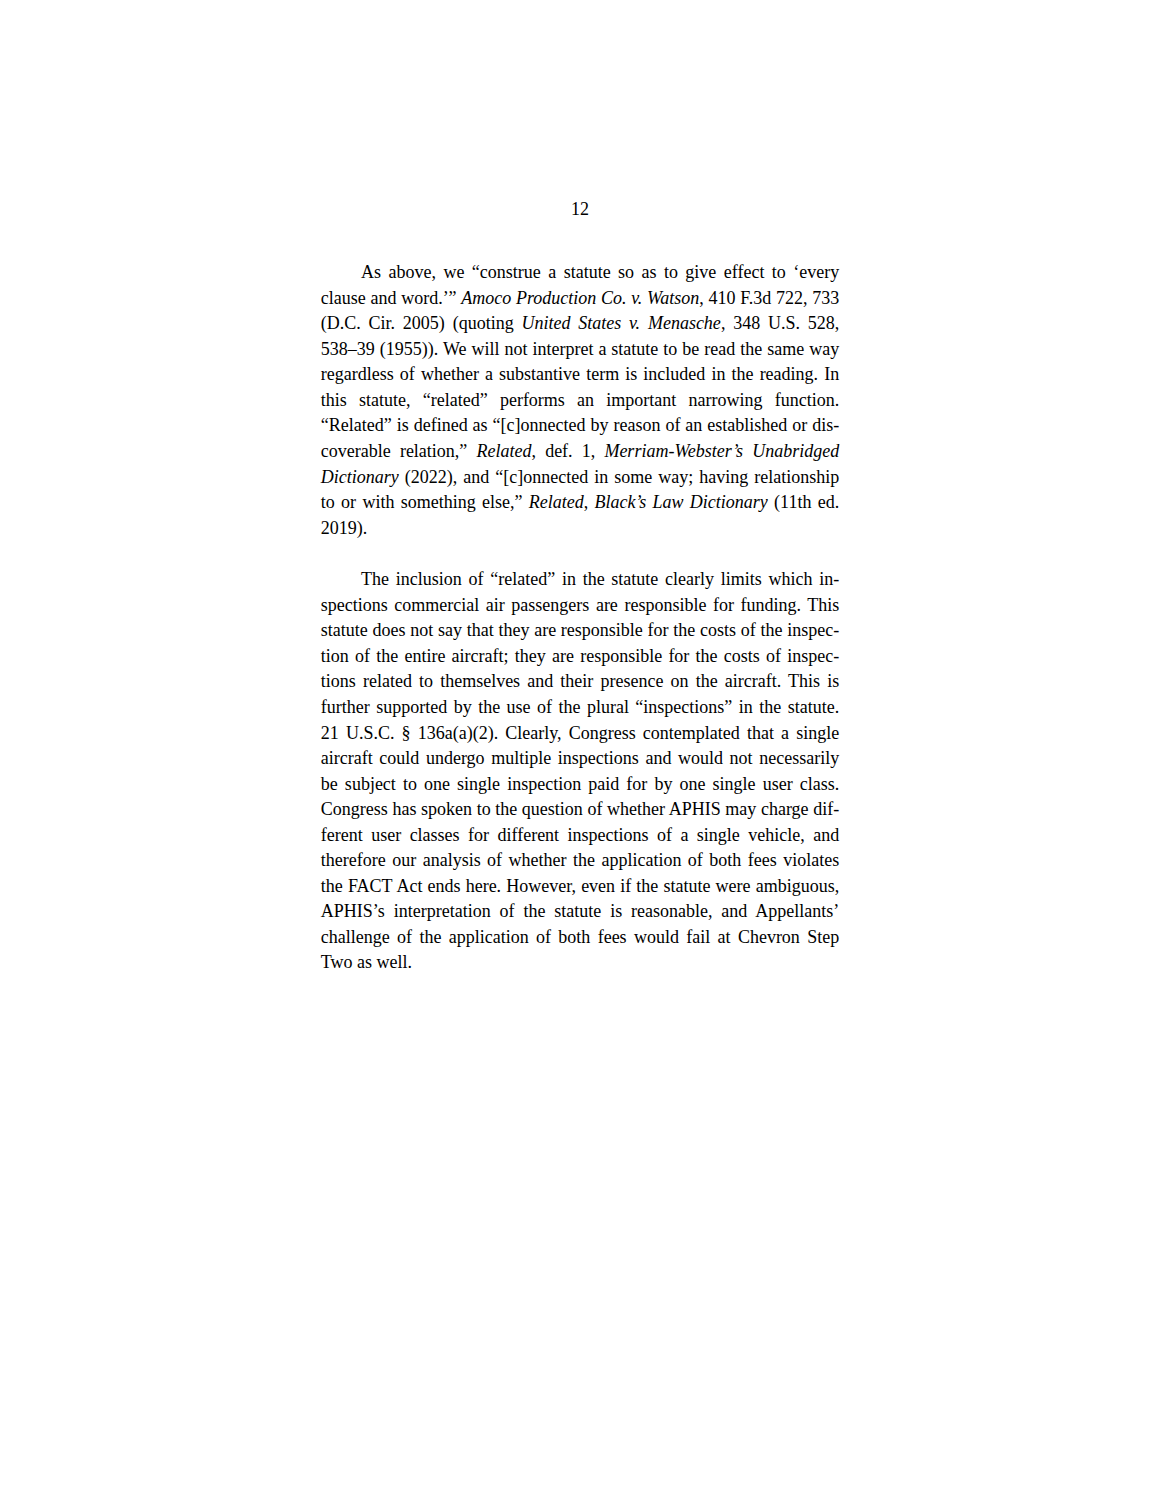12
As above, we “construe a statute so as to give effect to ‘every clause and word.’” Amoco Production Co. v. Watson, 410 F.3d 722, 733 (D.C. Cir. 2005) (quoting United States v. Menasche, 348 U.S. 528, 538–39 (1955)). We will not interpret a statute to be read the same way regardless of whether a substantive term is included in the reading. In this statute, “related” performs an important narrowing function. “Related” is defined as “[c]onnected by reason of an established or discoverable relation,” Related, def. 1, Merriam-Webster’s Unabridged Dictionary (2022), and “[c]onnected in some way; having relationship to or with something else,” Related, Black’s Law Dictionary (11th ed. 2019).
The inclusion of “related” in the statute clearly limits which inspections commercial air passengers are responsible for funding. This statute does not say that they are responsible for the costs of the inspection of the entire aircraft; they are responsible for the costs of inspections related to themselves and their presence on the aircraft. This is further supported by the use of the plural “inspections” in the statute. 21 U.S.C. § 136a(a)(2). Clearly, Congress contemplated that a single aircraft could undergo multiple inspections and would not necessarily be subject to one single inspection paid for by one single user class. Congress has spoken to the question of whether APHIS may charge different user classes for different inspections of a single vehicle, and therefore our analysis of whether the application of both fees violates the FACT Act ends here. However, even if the statute were ambiguous, APHIS’s interpretation of the statute is reasonable, and Appellants’ challenge of the application of both fees would fail at Chevron Step Two as well.